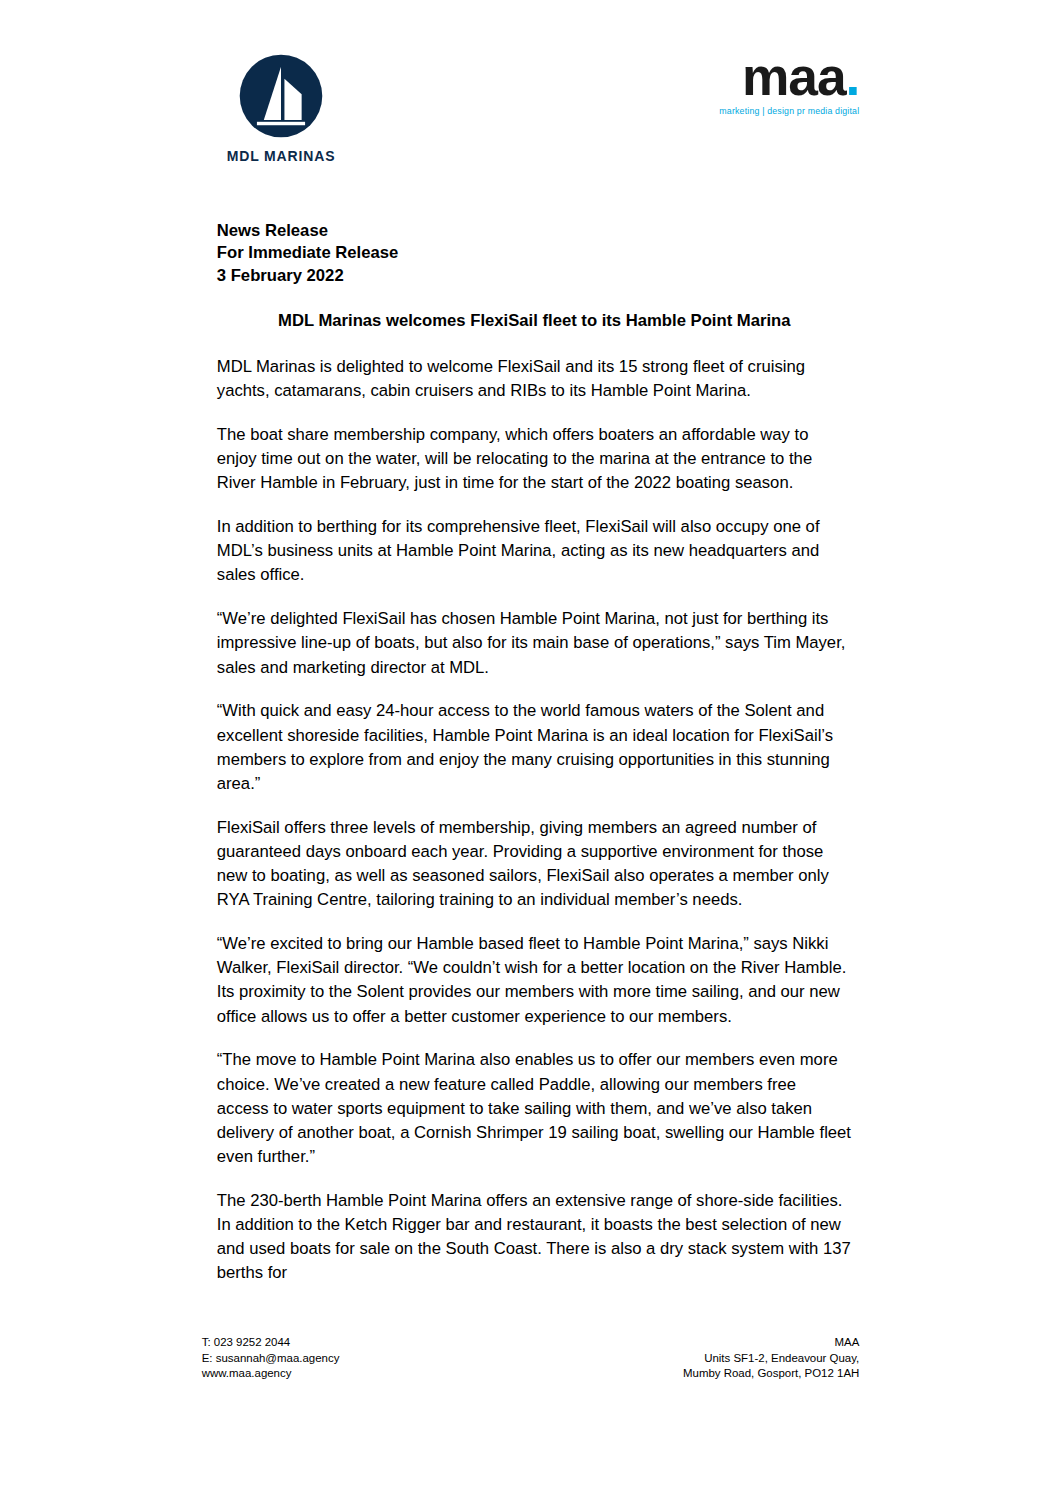MDL MARINAS
maa.
marketing | design pr media digital
News Release
For Immediate Release
3 February 2022
MDL Marinas welcomes FlexiSail fleet to its Hamble Point Marina
MDL Marinas is delighted to welcome FlexiSail and its 15 strong fleet of cruising yachts, catamarans, cabin cruisers and RIBs to its Hamble Point Marina.
The boat share membership company, which offers boaters an affordable way to enjoy time out on the water, will be relocating to the marina at the entrance to the River Hamble in February, just in time for the start of the 2022 boating season.
In addition to berthing for its comprehensive fleet, FlexiSail will also occupy one of MDL’s business units at Hamble Point Marina, acting as its new headquarters and sales office.
“We’re delighted FlexiSail has chosen Hamble Point Marina, not just for berthing its impressive line-up of boats, but also for its main base of operations,” says Tim Mayer, sales and marketing director at MDL.
“With quick and easy 24-hour access to the world famous waters of the Solent and excellent shoreside facilities, Hamble Point Marina is an ideal location for FlexiSail’s members to explore from and enjoy the many cruising opportunities in this stunning area.”
FlexiSail offers three levels of membership, giving members an agreed number of guaranteed days onboard each year. Providing a supportive environment for those new to boating, as well as seasoned sailors, FlexiSail also operates a member only RYA Training Centre, tailoring training to an individual member’s needs.
“We’re excited to bring our Hamble based fleet to Hamble Point Marina,” says Nikki Walker, FlexiSail director. “We couldn’t wish for a better location on the River Hamble. Its proximity to the Solent provides our members with more time sailing, and our new office allows us to offer a better customer experience to our members.
“The move to Hamble Point Marina also enables us to offer our members even more choice. We’ve created a new feature called Paddle, allowing our members free access to water sports equipment to take sailing with them, and we’ve also taken delivery of another boat, a Cornish Shrimper 19 sailing boat, swelling our Hamble fleet even further.”
The 230-berth Hamble Point Marina offers an extensive range of shore-side facilities. In addition to the Ketch Rigger bar and restaurant, it boasts the best selection of new and used boats for sale on the South Coast. There is also a dry stack system with 137 berths for
T: 023 9252 2044
E: susannah@maa.agency
www.maa.agency
MAA
Units SF1-2, Endeavour Quay,
Mumby Road, Gosport, PO12 1AH